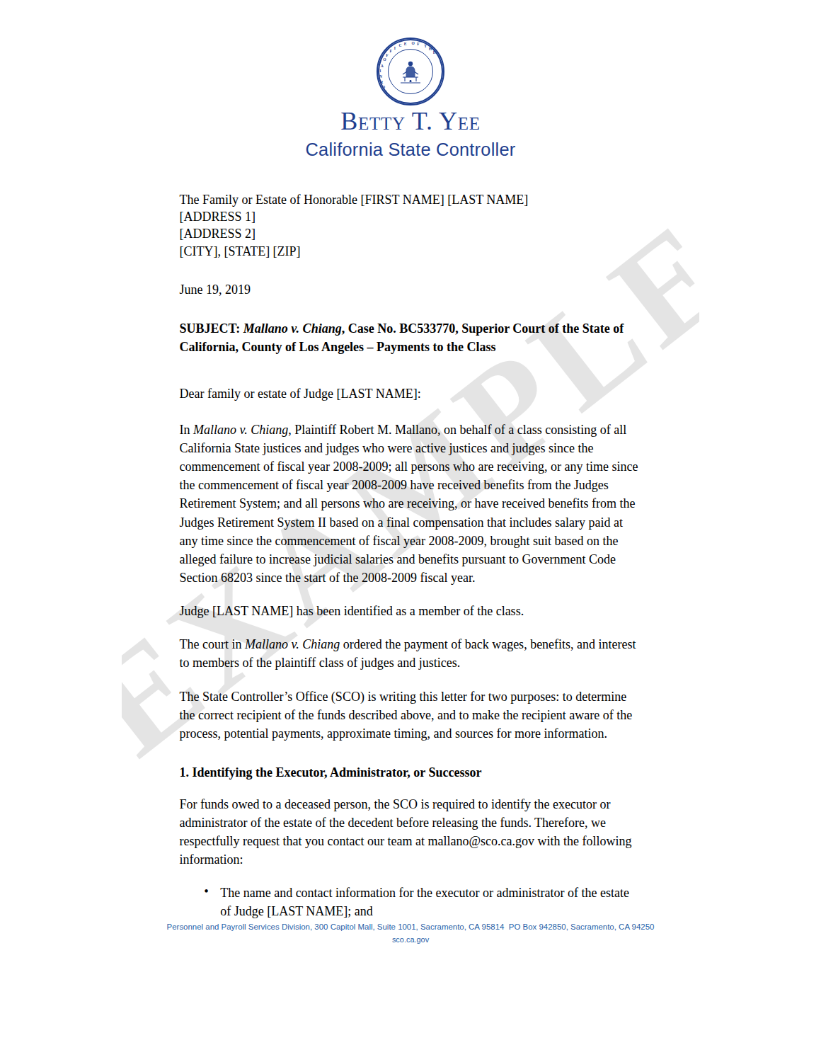EXAMPLE
O F F I C E O F T H E S T A T E O F C A L I F O R N I A
Betty T. Yee
California State Controller
The Family or Estate of Honorable [FIRST NAME] [LAST NAME]
[ADDRESS 1]
[ADDRESS 2]
[CITY], [STATE] [ZIP]
June 19, 2019
SUBJECT: Mallano v. Chiang, Case No. BC533770, Superior Court of the State of California, County of Los Angeles – Payments to the Class
Dear family or estate of Judge [LAST NAME]:
In Mallano v. Chiang, Plaintiff Robert M. Mallano, on behalf of a class consisting of all California State justices and judges who were active justices and judges since the commencement of fiscal year 2008-2009; all persons who are receiving, or any time since the commencement of fiscal year 2008-2009 have received benefits from the Judges Retirement System; and all persons who are receiving, or have received benefits from the Judges Retirement System II based on a final compensation that includes salary paid at any time since the commencement of fiscal year 2008-2009, brought suit based on the alleged failure to increase judicial salaries and benefits pursuant to Government Code Section 68203 since the start of the 2008-2009 fiscal year.
Judge [LAST NAME] has been identified as a member of the class.
The court in Mallano v. Chiang ordered the payment of back wages, benefits, and interest to members of the plaintiff class of judges and justices.
The State Controller’s Office (SCO) is writing this letter for two purposes: to determine the correct recipient of the funds described above, and to make the recipient aware of the process, potential payments, approximate timing, and sources for more information.
1. Identifying the Executor, Administrator, or Successor
For funds owed to a deceased person, the SCO is required to identify the executor or administrator of the estate of the decedent before releasing the funds. Therefore, we respectfully request that you contact our team at mallano@sco.ca.gov with the following information:
The name and contact information for the executor or administrator of the estate of Judge [LAST NAME]; and
Personnel and Payroll Services Division, 300 Capitol Mall, Suite 1001, Sacramento, CA 95814 PO Box 942850, Sacramento, CA 94250
sco.ca.gov